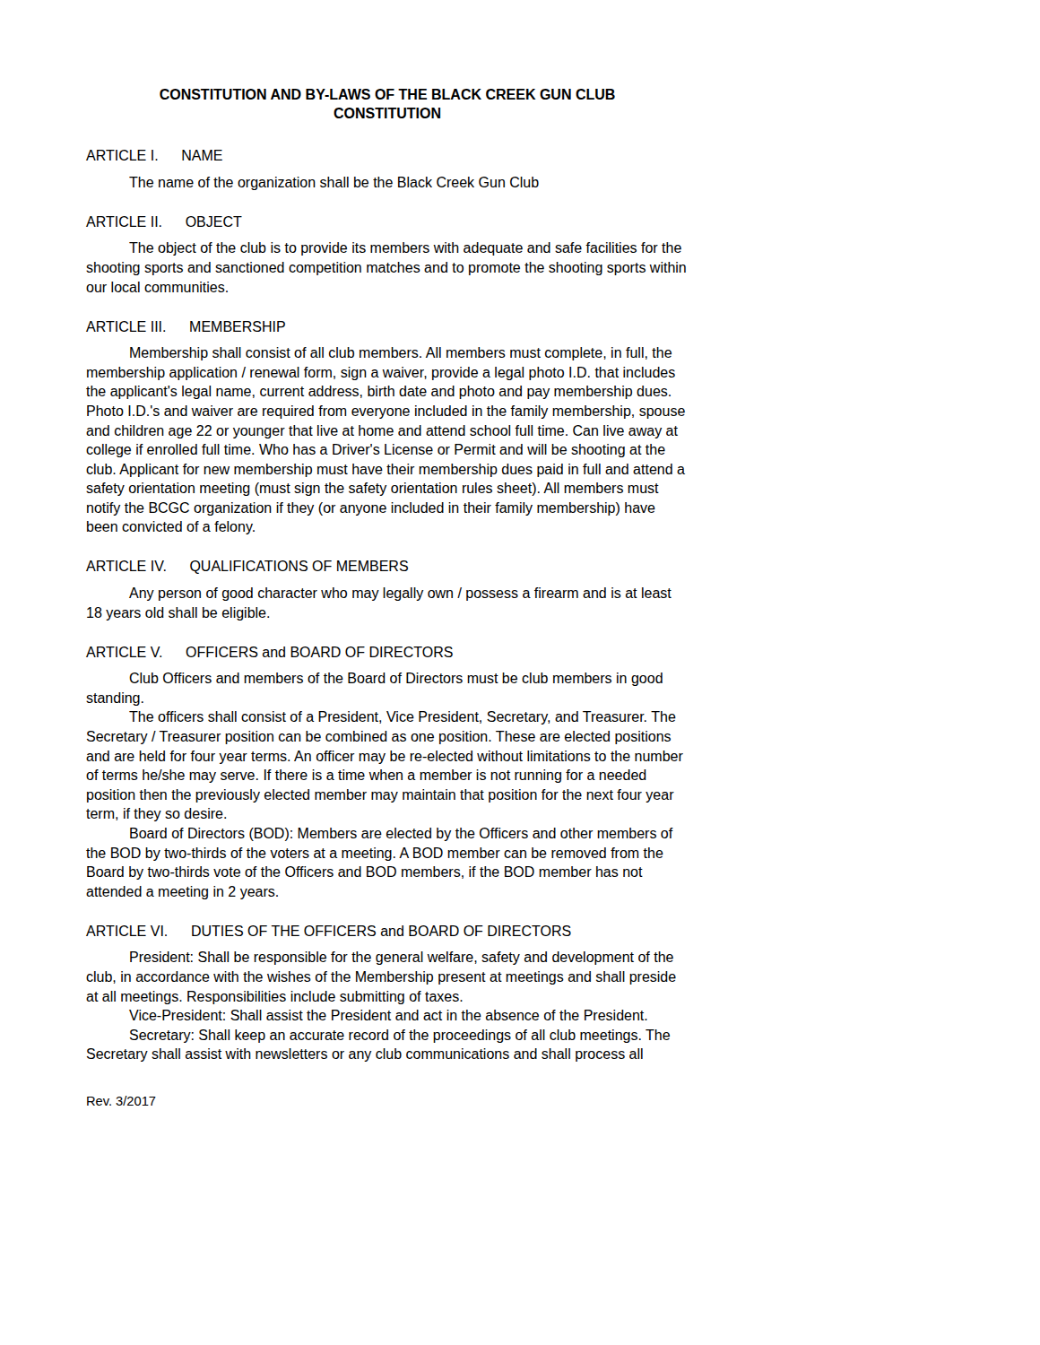CONSTITUTION AND BY-LAWS OF THE BLACK CREEK GUN CLUB
CONSTITUTION
ARTICLE I. NAME
The name of the organization shall be the Black Creek Gun Club
ARTICLE II. OBJECT
The object of the club is to provide its members with adequate and safe facilities for the shooting sports and sanctioned competition matches and to promote the shooting sports within our local communities.
ARTICLE III. MEMBERSHIP
Membership shall consist of all club members. All members must complete, in full, the membership application / renewal form, sign a waiver, provide a legal photo I.D. that includes the applicant's legal name, current address, birth date and photo and pay membership dues. Photo I.D.'s and waiver are required from everyone included in the family membership, spouse and children age 22 or younger that live at home and attend school full time. Can live away at college if enrolled full time. Who has a Driver's License or Permit and will be shooting at the club. Applicant for new membership must have their membership dues paid in full and attend a safety orientation meeting (must sign the safety orientation rules sheet). All members must notify the BCGC organization if they (or anyone included in their family membership) have been convicted of a felony.
ARTICLE IV. QUALIFICATIONS OF MEMBERS
Any person of good character who may legally own / possess a firearm and is at least 18 years old shall be eligible.
ARTICLE V. OFFICERS and BOARD OF DIRECTORS
Club Officers and members of the Board of Directors must be club members in good standing.
The officers shall consist of a President, Vice President, Secretary, and Treasurer. The Secretary / Treasurer position can be combined as one position. These are elected positions and are held for four year terms. An officer may be re-elected without limitations to the number of terms he/she may serve. If there is a time when a member is not running for a needed position then the previously elected member may maintain that position for the next four year term, if they so desire.
Board of Directors (BOD): Members are elected by the Officers and other members of the BOD by two-thirds of the voters at a meeting. A BOD member can be removed from the Board by two-thirds vote of the Officers and BOD members, if the BOD member has not attended a meeting in 2 years.
ARTICLE VI. DUTIES OF THE OFFICERS and BOARD OF DIRECTORS
President: Shall be responsible for the general welfare, safety and development of the club, in accordance with the wishes of the Membership present at meetings and shall preside at all meetings. Responsibilities include submitting of taxes.
Vice-President: Shall assist the President and act in the absence of the President.
Secretary: Shall keep an accurate record of the proceedings of all club meetings. The Secretary shall assist with newsletters or any club communications and shall process all
Rev. 3/2017